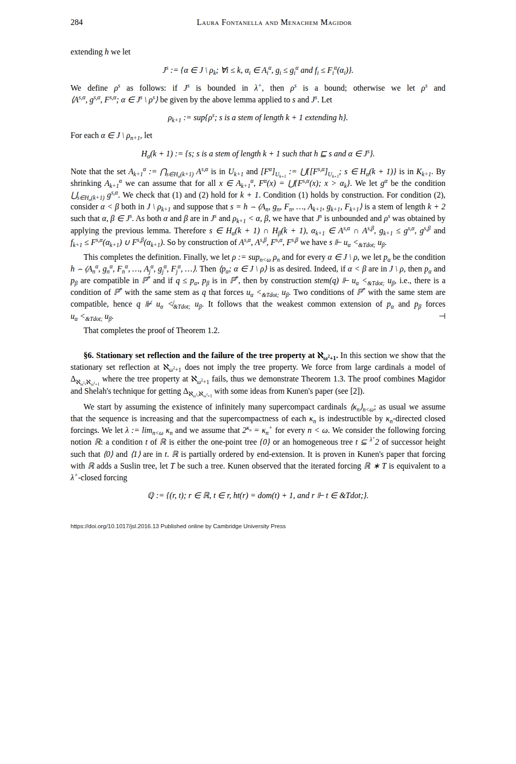284 Laura Fontanella and Menachem Magidor
extending h we let
Js := {α ∈ J \ ρk; ∀i ≤ k, αi ∈ Aiα, gi ≤ giα and fi ≤ Fiα(αi)}.
We define ρs as follows: if Js is bounded in λ+, then ρs is a bound; otherwise we let ρs and ⟨As,α, gs,α, Fs,α; α ∈ Js \ ρs⟩ be given by the above lemma applied to s and Js. Let
ρk+1 := sup{ρs; s is a stem of length k + 1 extending h}.
For each α ∈ J \ ρn+1, let
Hα(k + 1) := {s; s is a stem of length k + 1 such that h ⊑ s and α ∈ Js}.
Note that the set Ak+1α := ⋂s∈Hα(k+1) As,α is in Uk+1 and [Fα]Uk+1 := ⋃{[Fs,α]Uk+1; s ∈ Hα(k + 1)} is in Kk+1. By shrinking Ak+1α we can assume that for all x ∈ Ak+1α, Fα(x) = ⋃{Fs,α(x); x > αk}. We let gα be the condition ⋃s∈Hα(k+1) gs,α. We check that (1) and (2) hold for k + 1. Condition (1) holds by construction. For condition (2), consider α < β both in J \ ρk+1 and suppose that s = h ⌢ ⟨An, gn, Fn, …, Ak+1, gk+1, Fk+1⟩ is a stem of length k + 2 such that α, β ∈ Js. As both α and β are in Js and ρk+1 < α, β, we have that Js is unbounded and ρs was obtained by applying the previous lemma. Therefore s ∈ Hα(k + 1) ∩ Hβ(k + 1), αk+1 ∈ As,α ∩ As,β, gk+1 ≤ gs,α, gs,β and fk+1 ≤ Fs,α(αk+1) ∪ Fs,β(αk+1). So by construction of As,α, As,β, Fs,α, Fs,β we have s ⊩ uα <&Tdot; uβ.
This completes the definition. Finally, we let ρ := supn<ω ρn and for every α ∈ J \ ρ, we let pα be the condition h ⌢ ⟨Anα, gnα, Fnα, …, Ajα, gjα, Fjα, …⟩. Then ⟨pα; α ∈ J \ ρ⟩ is as desired. Indeed, if α < β are in J \ ρ, then pα and pβ are compatible in ℙ* and if q ≤ pα, pβ is in ℙ*, then by construction stem(q) ⊩ uα <&Tdot; uβ, i.e., there is a condition of ℙ* with the same stem as q that forces uα <&Tdot; uβ. Two conditions of ℙ* with the same stem are compatible, hence q ⊮ uα ≮&Tdot; uβ. It follows that the weakest common extension of pα and pβ forces uα <&Tdot; uβ. ⊣
That completes the proof of Theorem 1.2.
§6. Stationary set reflection and the failure of the tree property at ℵω2+1. In this section we show that the stationary set reflection at ℵω2+1 does not imply the tree property. We force from large cardinals a model of Δℵω2,ℵω2+1 where the tree property at ℵω2+1 fails, thus we demonstrate Theorem 1.3. The proof combines Magidor and Shelah's technique for getting Δℵω2,ℵω2+1 with some ideas from Kunen's paper (see [2]).
We start by assuming the existence of infinitely many supercompact cardinals ⟨κn⟩n<ω; as usual we assume that the sequence is increasing and that the supercompactness of each κn is indestructible by κn-directed closed forcings. We let λ := limn<ω κn and we assume that 2κn = κn+ for every n < ω. We consider the following forcing notion ℝ: a condition t of ℝ is either the one-point tree {0} or an homogeneous tree t ⊆ λ+2 of successor height such that ⟨0⟩ and ⟨1⟩ are in t. ℝ is partially ordered by end-extension. It is proven in Kunen's paper that forcing with ℝ adds a Suslin tree, let T be such a tree. Kunen observed that the iterated forcing ℝ ∗ T is equivalent to a λ+-closed forcing
ℚ := {(r, t); r ∈ ℝ, t ∈ r, ht(r) = dom(t) + 1, and r ⊩ t ∈ &Tdot;}.
https://doi.org/10.1017/jsl.2016.13 Published online by Cambridge University Press